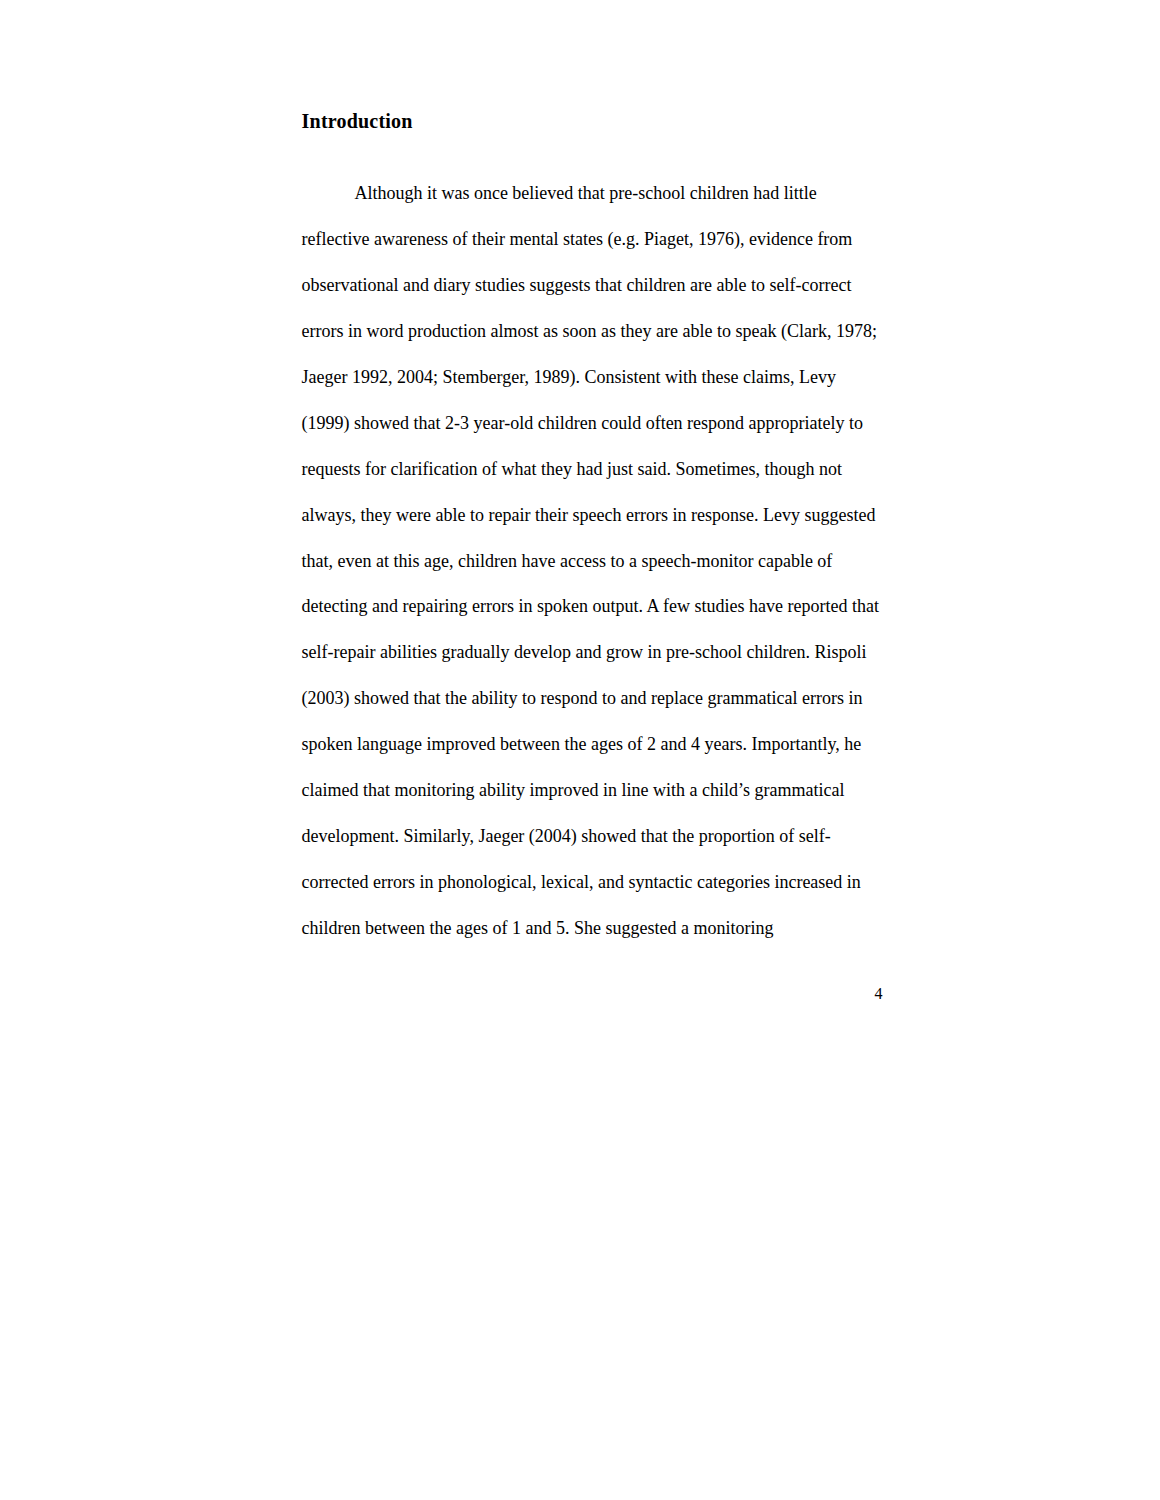Introduction
Although it was once believed that pre-school children had little reflective awareness of their mental states (e.g. Piaget, 1976), evidence from observational and diary studies suggests that children are able to self-correct errors in word production almost as soon as they are able to speak (Clark, 1978; Jaeger 1992, 2004; Stemberger, 1989). Consistent with these claims, Levy (1999) showed that 2-3 year-old children could often respond appropriately to requests for clarification of what they had just said. Sometimes, though not always, they were able to repair their speech errors in response. Levy suggested that, even at this age, children have access to a speech-monitor capable of detecting and repairing errors in spoken output. A few studies have reported that self-repair abilities gradually develop and grow in pre-school children. Rispoli (2003) showed that the ability to respond to and replace grammatical errors in spoken language improved between the ages of 2 and 4 years. Importantly, he claimed that monitoring ability improved in line with a child’s grammatical development. Similarly, Jaeger (2004) showed that the proportion of self-corrected errors in phonological, lexical, and syntactic categories increased in children between the ages of 1 and 5. She suggested a monitoring
4